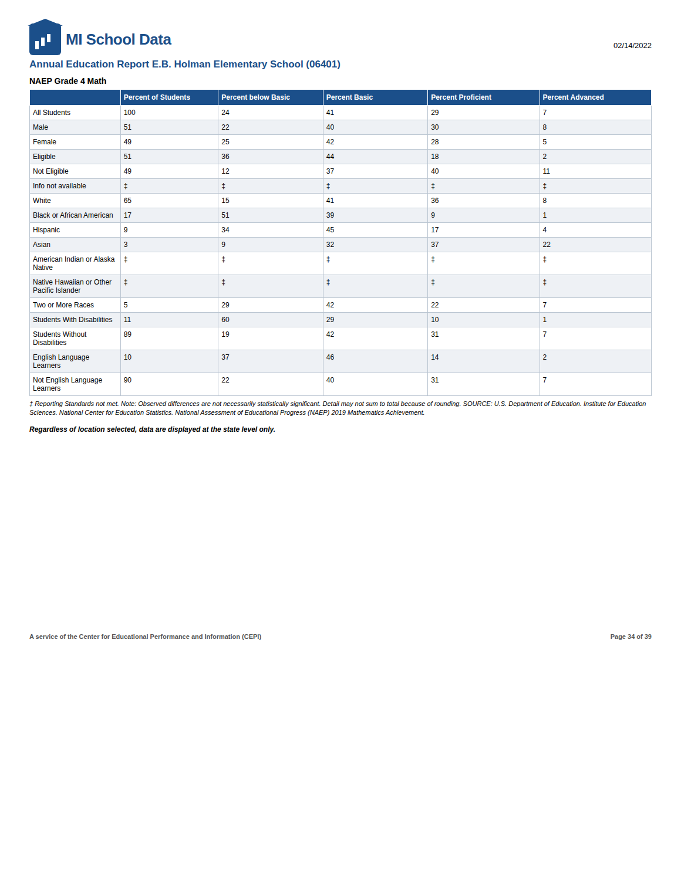MI School Data
02/14/2022
Annual Education Report E.B. Holman Elementary School (06401)
NAEP Grade 4 Math
| | Percent of Students | Percent below Basic | Percent Basic | Percent Proficient | Percent Advanced |
| --- | --- | --- | --- | --- | --- |
| All Students | 100 | 24 | 41 | 29 | 7 |
| Male | 51 | 22 | 40 | 30 | 8 |
| Female | 49 | 25 | 42 | 28 | 5 |
| Eligible | 51 | 36 | 44 | 18 | 2 |
| Not Eligible | 49 | 12 | 37 | 40 | 11 |
| Info not available | ‡ | ‡ | ‡ | ‡ | ‡ |
| White | 65 | 15 | 41 | 36 | 8 |
| Black or African American | 17 | 51 | 39 | 9 | 1 |
| Hispanic | 9 | 34 | 45 | 17 | 4 |
| Asian | 3 | 9 | 32 | 37 | 22 |
| American Indian or Alaska Native | ‡ | ‡ | ‡ | ‡ | ‡ |
| Native Hawaiian or Other Pacific Islander | ‡ | ‡ | ‡ | ‡ | ‡ |
| Two or More Races | 5 | 29 | 42 | 22 | 7 |
| Students With Disabilities | 11 | 60 | 29 | 10 | 1 |
| Students Without Disabilities | 89 | 19 | 42 | 31 | 7 |
| English Language Learners | 10 | 37 | 46 | 14 | 2 |
| Not English Language Learners | 90 | 22 | 40 | 31 | 7 |
‡ Reporting Standards not met. Note: Observed differences are not necessarily statistically significant. Detail may not sum to total because of rounding. SOURCE: U.S. Department of Education. Institute for Education Sciences. National Center for Education Statistics. National Assessment of Educational Progress (NAEP) 2019 Mathematics Achievement.
Regardless of location selected, data are displayed at the state level only.
A service of the Center for Educational Performance and Information (CEPI)
Page 34 of 39